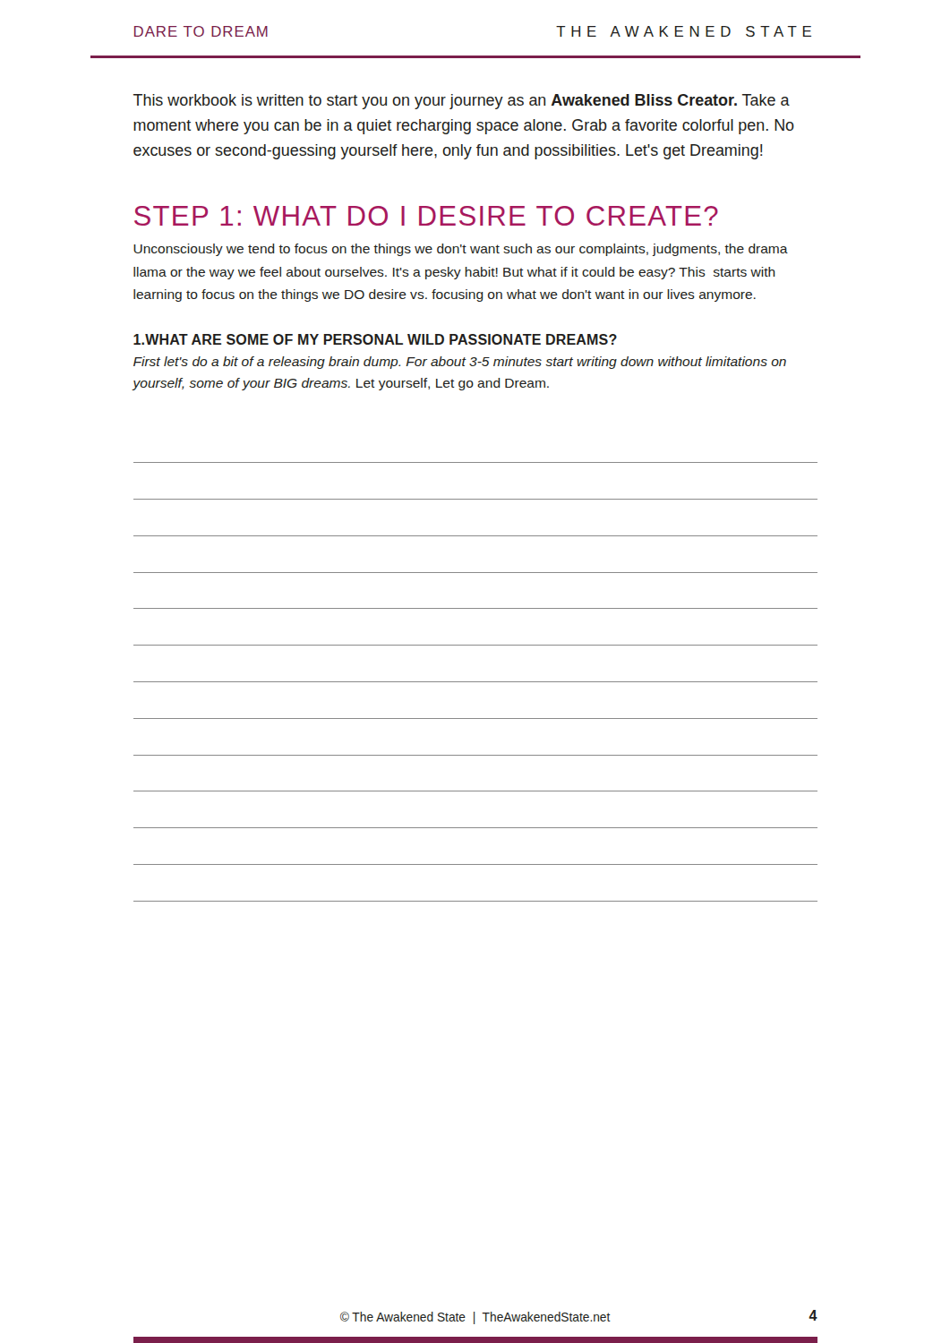DARE TO DREAM
The Awakened State
This workbook is written to start you on your journey as an Awakened Bliss Creator. Take a moment where you can be in a quiet recharging space alone. Grab a favorite colorful pen. No excuses or second-guessing yourself here, only fun and possibilities. Let's get Dreaming!
Step 1: What do I desire to create?
Unconsciously we tend to focus on the things we don't want such as our complaints, judgments, the drama llama or the way we feel about ourselves. It's a pesky habit! But what if it could be easy? This starts with learning to focus on the things we DO desire vs. focusing on what we don't want in our lives anymore.
1. What are some of my personal wild passionate dreams?
First let's do a bit of a releasing brain dump. For about 3-5 minutes start writing down without limitations on yourself, some of your BIG dreams. Let yourself, Let go and Dream.
© The Awakened State | TheAwakenedState.net
4